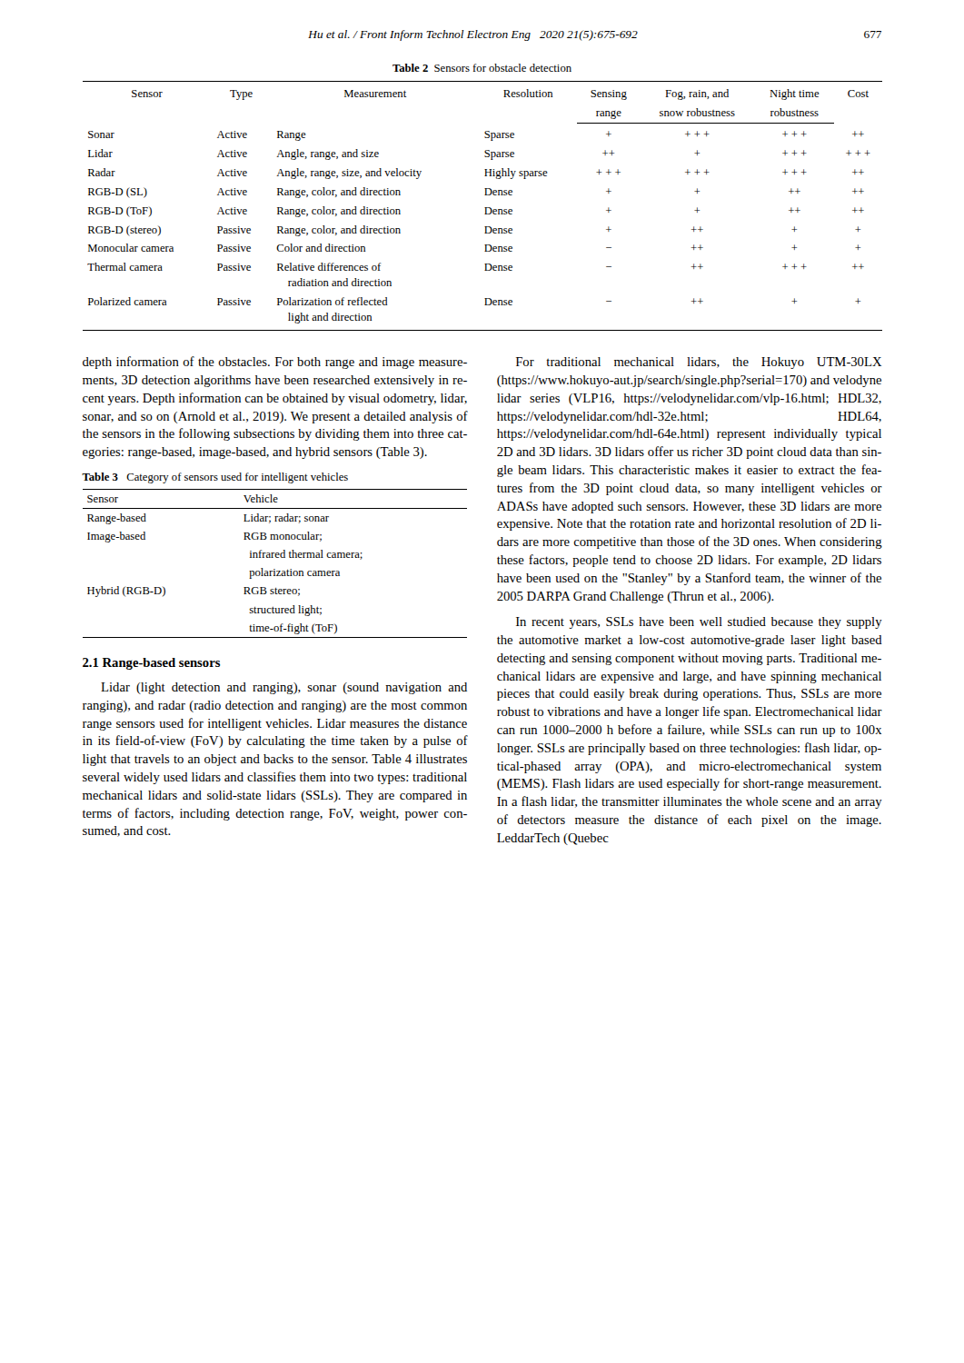Hu et al. / Front Inform Technol Electron Eng 2020 21(5):675-692
677
Table 2 Sensors for obstacle detection
| Sensor | Type | Measurement | Resolution | Sensing | Fog, rain, and | Night time | Cost |
| --- | --- | --- | --- | --- | --- | --- | --- |
| range | snow robustness | robustness |
| Sonar | Active | Range | Sparse | + | + + + | + + + | ++ |
| Lidar | Active | Angle, range, and size | Sparse | ++ | + | + + + | + + + |
| Radar | Active | Angle, range, size, and velocity | Highly sparse | + + + | + + + | + + + | ++ |
| RGB-D (SL) | Active | Range, color, and direction | Dense | + | + | ++ | ++ |
| RGB-D (ToF) | Active | Range, color, and direction | Dense | + | + | ++ | ++ |
| RGB-D (stereo) | Passive | Range, color, and direction | Dense | + | ++ | + | + |
| Monocular camera | Passive | Color and direction | Dense | − | ++ | + | + |
| Thermal camera | Passive | Relative differences of radiation and direction | Dense | − | ++ | + + + | ++ |
| Polarized camera | Passive | Polarization of reflected light and direction | Dense | − | ++ | + | + |
depth information of the obstacles. For both range and image measurements, 3D detection algorithms have been researched extensively in recent years. Depth information can be obtained by visual odometry, lidar, sonar, and so on (Arnold et al., 2019). We present a detailed analysis of the sensors in the following subsections by dividing them into three categories: range-based, image-based, and hybrid sensors (Table 3).
Table 3 Category of sensors used for intelligent vehicles
| Sensor | Vehicle |
| --- | --- |
| Range-based | Lidar; radar; sonar |
| Image-based | RGB monocular; |
| | infrared thermal camera; |
| | polarization camera |
| Hybrid (RGB-D) | RGB stereo; |
| | structured light; |
| | time-of-fight (ToF) |
2.1 Range-based sensors
Lidar (light detection and ranging), sonar (sound navigation and ranging), and radar (radio detection and ranging) are the most common range sensors used for intelligent vehicles. Lidar measures the distance in its field-of-view (FoV) by calculating the time taken by a pulse of light that travels to an object and backs to the sensor. Table 4 illustrates several widely used lidars and classifies them into two types: traditional mechanical lidars and solid-state lidars (SSLs). They are compared in terms of factors, including detection range, FoV, weight, power consumed, and cost.
For traditional mechanical lidars, the Hokuyo UTM-30LX (https://www.hokuyo-aut.jp/search/single.php?serial=170) and velodyne lidar series (VLP16, https://velodynelidar.com/vlp-16.html; HDL32, https://velodynelidar.com/hdl-32e.html; HDL64, https://velodynelidar.com/hdl-64e.html) represent individually typical 2D and 3D lidars. 3D lidars offer us richer 3D point cloud data than single beam lidars. This characteristic makes it easier to extract the features from the 3D point cloud data, so many intelligent vehicles or ADASs have adopted such sensors. However, these 3D lidars are more expensive. Note that the rotation rate and horizontal resolution of 2D lidars are more competitive than those of the 3D ones. When considering these factors, people tend to choose 2D lidars. For example, 2D lidars have been used on the "Stanley" by a Stanford team, the winner of the 2005 DARPA Grand Challenge (Thrun et al., 2006).
In recent years, SSLs have been well studied because they supply the automotive market a low-cost automotive-grade laser light based detecting and sensing component without moving parts. Traditional mechanical lidars are expensive and large, and have spinning mechanical pieces that could easily break during operations. Thus, SSLs are more robust to vibrations and have a longer life span. Electromechanical lidar can run 1000–2000 h before a failure, while SSLs can run up to 100x longer. SSLs are principally based on three technologies: flash lidar, optical-phased array (OPA), and micro-electromechanical system (MEMS). Flash lidars are used especially for short-range measurement. In a flash lidar, the transmitter illuminates the whole scene and an array of detectors measure the distance of each pixel on the image. LeddarTech (Quebec